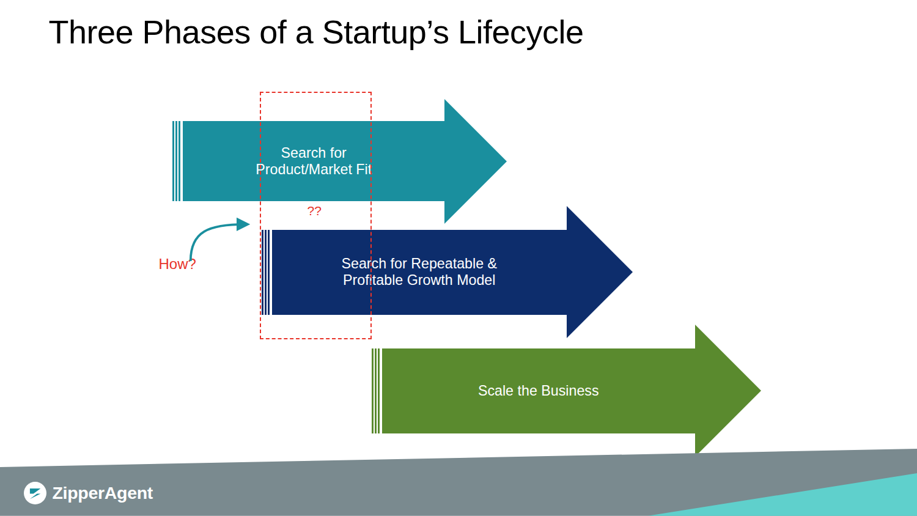Three Phases of a Startup’s Lifecycle
Search for
Product/Market Fit
Search for Repeatable &
Profitable Growth Model
Scale the Business
??
How?
ZipperAgent